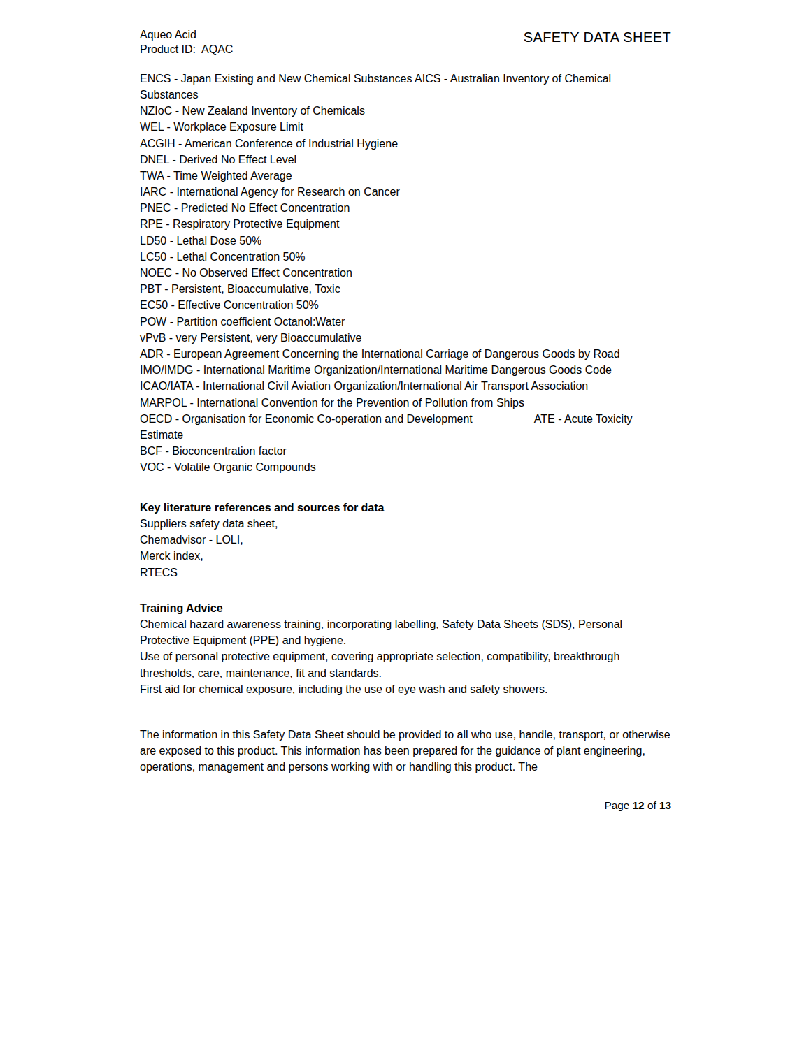Aqueo Acid
Product ID: AQAC
SAFETY DATA SHEET
ENCS - Japan Existing and New Chemical Substances AICS - Australian Inventory of Chemical Substances
NZIoC - New Zealand Inventory of Chemicals
WEL - Workplace Exposure Limit
ACGIH - American Conference of Industrial Hygiene
DNEL - Derived No Effect Level
TWA - Time Weighted Average
IARC - International Agency for Research on Cancer
PNEC - Predicted No Effect Concentration
RPE - Respiratory Protective Equipment
LD50 - Lethal Dose 50%
LC50 - Lethal Concentration 50%
NOEC - No Observed Effect Concentration
PBT - Persistent, Bioaccumulative, Toxic
EC50 - Effective Concentration 50%
POW - Partition coefficient Octanol:Water
vPvB - very Persistent, very Bioaccumulative
ADR - European Agreement Concerning the International Carriage of Dangerous Goods by Road
IMO/IMDG - International Maritime Organization/International Maritime Dangerous Goods Code
ICAO/IATA - International Civil Aviation Organization/International Air Transport Association
MARPOL - International Convention for the Prevention of Pollution from Ships
OECD - Organisation for Economic Co-operation and Development ATE - Acute Toxicity Estimate
BCF - Bioconcentration factor
VOC - Volatile Organic Compounds
Key literature references and sources for data
Suppliers safety data sheet,
Chemadvisor - LOLI,
Merck index,
RTECS
Training Advice
Chemical hazard awareness training, incorporating labelling, Safety Data Sheets (SDS), Personal Protective Equipment (PPE) and hygiene.
Use of personal protective equipment, covering appropriate selection, compatibility, breakthrough thresholds, care, maintenance, fit and standards.
First aid for chemical exposure, including the use of eye wash and safety showers.
The information in this Safety Data Sheet should be provided to all who use, handle, transport, or otherwise are exposed to this product. This information has been prepared for the guidance of plant engineering, operations, management and persons working with or handling this product. The
Page 12 of 13